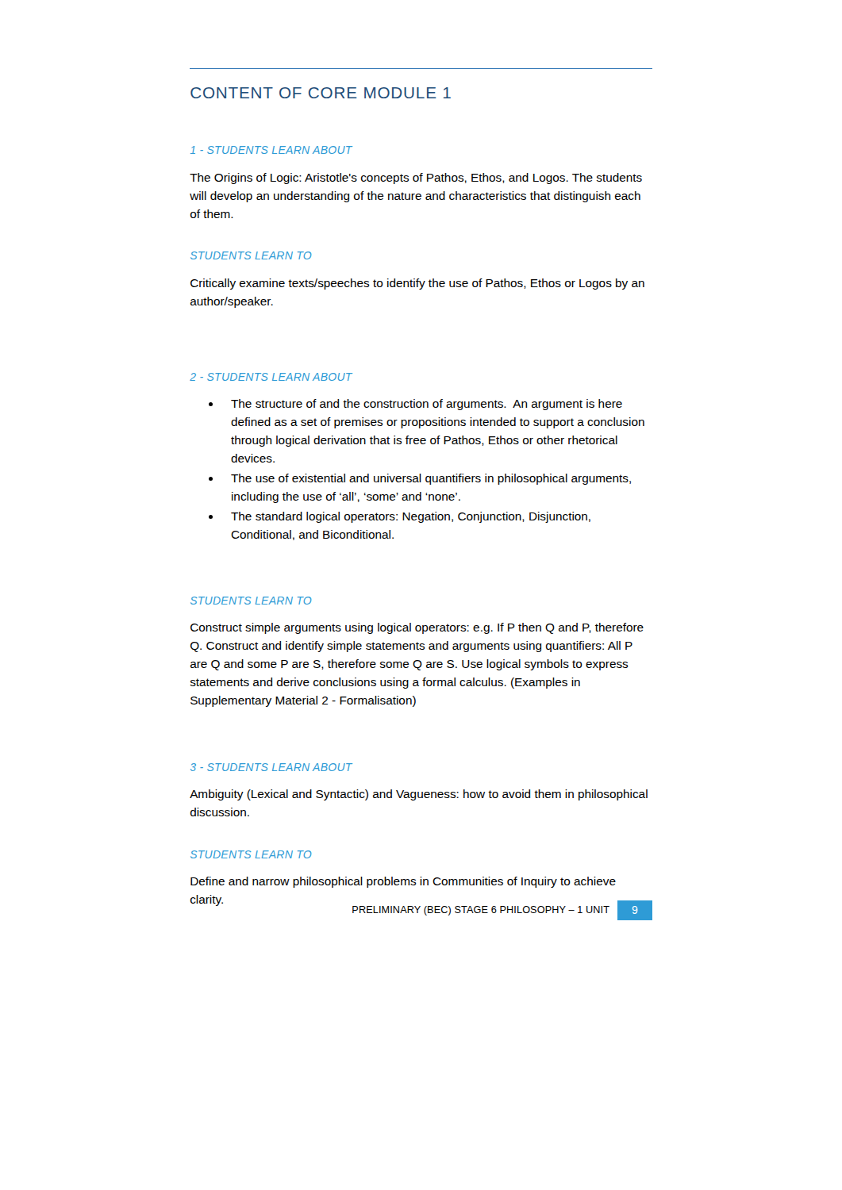CONTENT OF CORE MODULE 1
1 - STUDENTS LEARN ABOUT
The Origins of Logic: Aristotle's concepts of Pathos, Ethos, and Logos. The students will develop an understanding of the nature and characteristics that distinguish each of them.
STUDENTS LEARN TO
Critically examine texts/speeches to identify the use of Pathos, Ethos or Logos by an author/speaker.
2 - STUDENTS LEARN ABOUT
The structure of and the construction of arguments. An argument is here defined as a set of premises or propositions intended to support a conclusion through logical derivation that is free of Pathos, Ethos or other rhetorical devices.
The use of existential and universal quantifiers in philosophical arguments, including the use of ‘all’, ‘some’ and ‘none’.
The standard logical operators: Negation, Conjunction, Disjunction, Conditional, and Biconditional.
STUDENTS LEARN TO
Construct simple arguments using logical operators: e.g. If P then Q and P, therefore Q. Construct and identify simple statements and arguments using quantifiers: All P are Q and some P are S, therefore some Q are S. Use logical symbols to express statements and derive conclusions using a formal calculus. (Examples in Supplementary Material 2 - Formalisation)
3 - STUDENTS LEARN ABOUT
Ambiguity (Lexical and Syntactic) and Vagueness: how to avoid them in philosophical discussion.
STUDENTS LEARN TO
Define and narrow philosophical problems in Communities of Inquiry to achieve clarity.
PRELIMINARY (BEC) STAGE 6 PHILOSOPHY – 1 UNIT
9